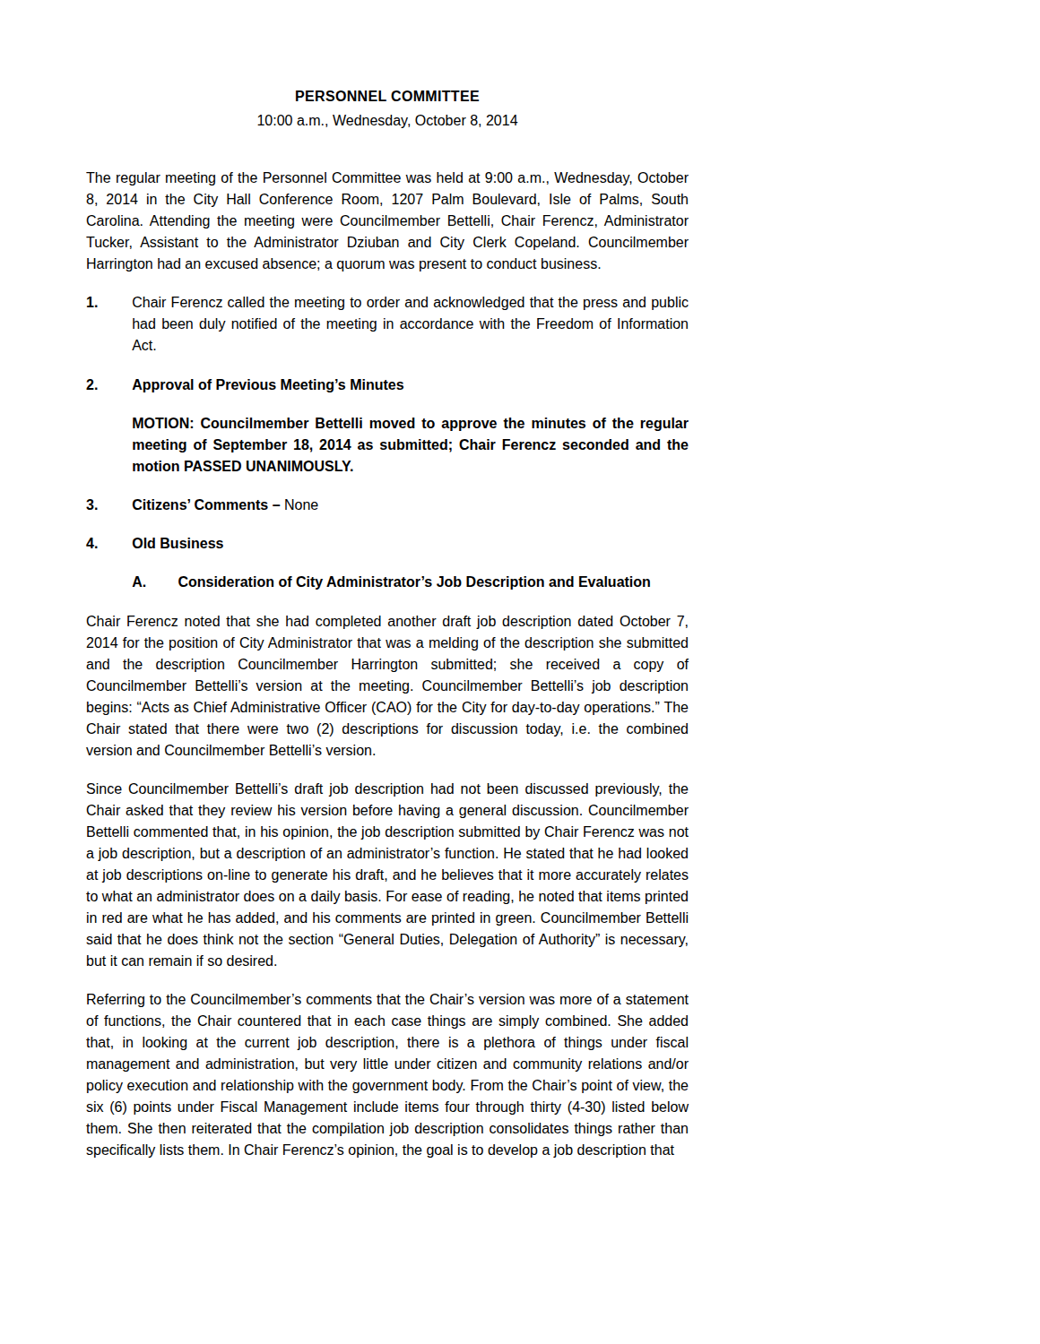PERSONNEL COMMITTEE
10:00 a.m., Wednesday, October 8, 2014
The regular meeting of the Personnel Committee was held at 9:00 a.m., Wednesday, October 8, 2014 in the City Hall Conference Room, 1207 Palm Boulevard, Isle of Palms, South Carolina. Attending the meeting were Councilmember Bettelli, Chair Ferencz, Administrator Tucker, Assistant to the Administrator Dziuban and City Clerk Copeland. Councilmember Harrington had an excused absence; a quorum was present to conduct business.
1.
Chair Ferencz called the meeting to order and acknowledged that the press and public had been duly notified of the meeting in accordance with the Freedom of Information Act.
2.
Approval of Previous Meeting’s Minutes
MOTION: Councilmember Bettelli moved to approve the minutes of the regular meeting of September 18, 2014 as submitted; Chair Ferencz seconded and the motion PASSED UNANIMOUSLY.
3.
Citizens’ Comments – None
4.
Old Business
A.
Consideration of City Administrator’s Job Description and Evaluation
Chair Ferencz noted that she had completed another draft job description dated October 7, 2014 for the position of City Administrator that was a melding of the description she submitted and the description Councilmember Harrington submitted; she received a copy of Councilmember Bettelli’s version at the meeting. Councilmember Bettelli’s job description begins: “Acts as Chief Administrative Officer (CAO) for the City for day-to-day operations.” The Chair stated that there were two (2) descriptions for discussion today, i.e. the combined version and Councilmember Bettelli’s version.
Since Councilmember Bettelli’s draft job description had not been discussed previously, the Chair asked that they review his version before having a general discussion. Councilmember Bettelli commented that, in his opinion, the job description submitted by Chair Ferencz was not a job description, but a description of an administrator’s function. He stated that he had looked at job descriptions on-line to generate his draft, and he believes that it more accurately relates to what an administrator does on a daily basis. For ease of reading, he noted that items printed in red are what he has added, and his comments are printed in green. Councilmember Bettelli said that he does think not the section “General Duties, Delegation of Authority” is necessary, but it can remain if so desired.
Referring to the Councilmember’s comments that the Chair’s version was more of a statement of functions, the Chair countered that in each case things are simply combined. She added that, in looking at the current job description, there is a plethora of things under fiscal management and administration, but very little under citizen and community relations and/or policy execution and relationship with the government body. From the Chair’s point of view, the six (6) points under Fiscal Management include items four through thirty (4-30) listed below them. She then reiterated that the compilation job description consolidates things rather than specifically lists them. In Chair Ferencz’s opinion, the goal is to develop a job description that